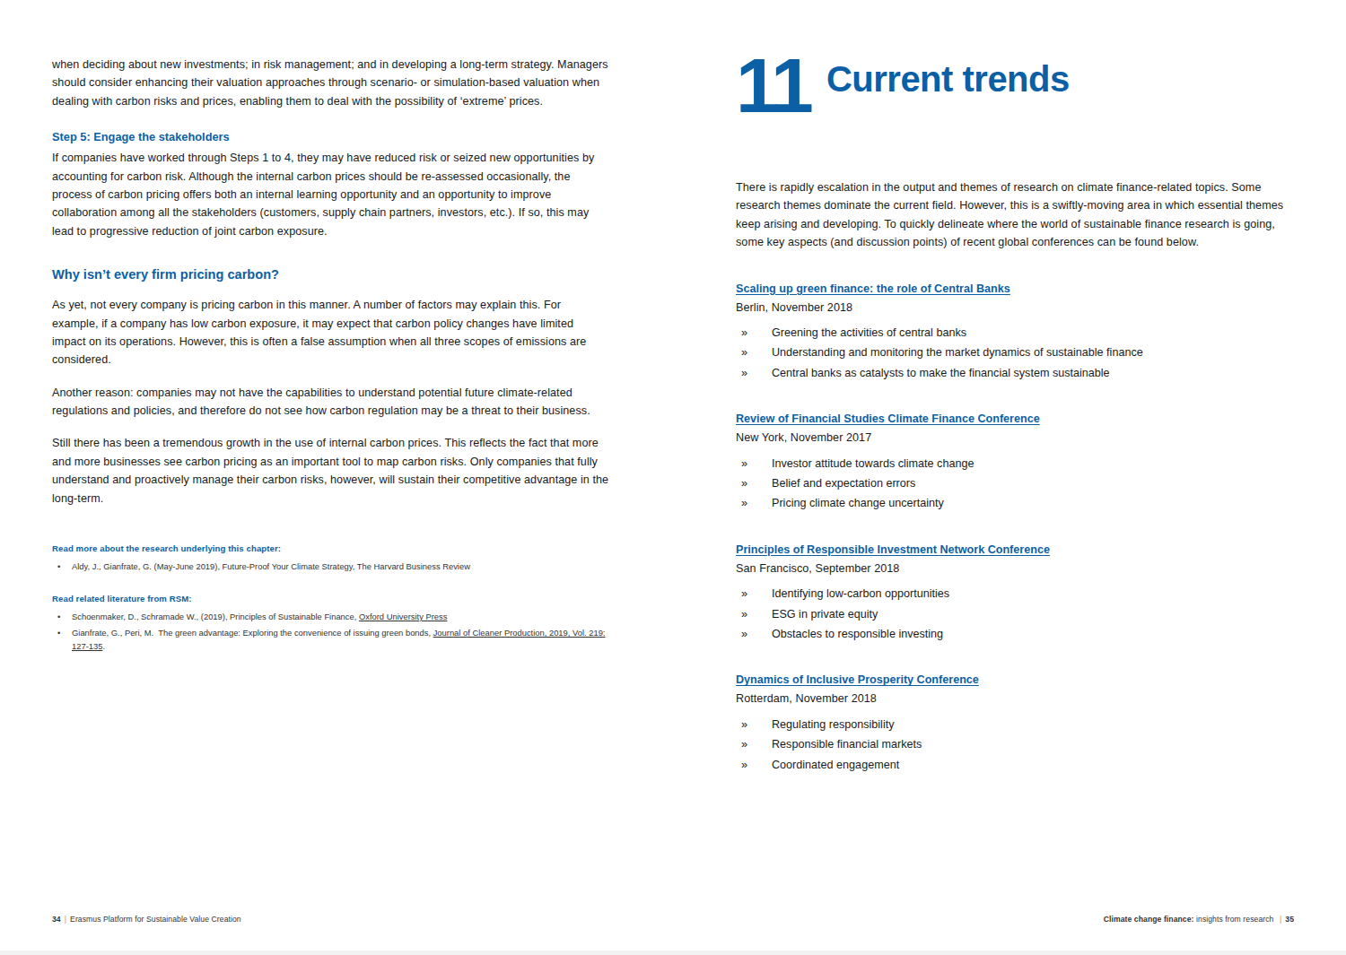when deciding about new investments; in risk management; and in developing a long-term strategy. Managers should consider enhancing their valuation approaches through scenario- or simulation-based valuation when dealing with carbon risks and prices, enabling them to deal with the possibility of ‘extreme’ prices.
Step 5: Engage the stakeholders
If companies have worked through Steps 1 to 4, they may have reduced risk or seized new opportunities by accounting for carbon risk. Although the internal carbon prices should be re-assessed occasionally, the process of carbon pricing offers both an internal learning opportunity and an opportunity to improve collaboration among all the stakeholders (customers, supply chain partners, investors, etc.). If so, this may lead to progressive reduction of joint carbon exposure.
Why isn’t every firm pricing carbon?
As yet, not every company is pricing carbon in this manner. A number of factors may explain this. For example, if a company has low carbon exposure, it may expect that carbon policy changes have limited impact on its operations. However, this is often a false assumption when all three scopes of emissions are considered.
Another reason: companies may not have the capabilities to understand potential future climate-related regulations and policies, and therefore do not see how carbon regulation may be a threat to their business.
Still there has been a tremendous growth in the use of internal carbon prices. This reflects the fact that more and more businesses see carbon pricing as an important tool to map carbon risks. Only companies that fully understand and proactively manage their carbon risks, however, will sustain their competitive advantage in the long-term.
Read more about the research underlying this chapter:
Aldy, J., Gianfrate, G. (May-June 2019), Future-Proof Your Climate Strategy, The Harvard Business Review
Read related literature from RSM:
Schoenmaker, D., Schramade W., (2019), Principles of Sustainable Finance, Oxford University Press
Gianfrate, G., Peri, M. The green advantage: Exploring the convenience of issuing green bonds, Journal of Cleaner Production, 2019, Vol. 219: 127-135.
34|Erasmus Platform for Sustainable Value Creation
11
Current trends
There is rapidly escalation in the output and themes of research on climate finance-related topics. Some research themes dominate the current field. However, this is a swiftly-moving area in which essential themes keep arising and developing. To quickly delineate where the world of sustainable finance research is going, some key aspects (and discussion points) of recent global conferences can be found below.
Scaling up green finance: the role of Central Banks
Berlin, November 2018
Greening the activities of central banks
Understanding and monitoring the market dynamics of sustainable finance
Central banks as catalysts to make the financial system sustainable
Review of Financial Studies Climate Finance Conference
New York, November 2017
Investor attitude towards climate change
Belief and expectation errors
Pricing climate change uncertainty
Principles of Responsible Investment Network Conference
San Francisco, September 2018
Identifying low-carbon opportunities
ESG in private equity
Obstacles to responsible investing
Dynamics of Inclusive Prosperity Conference
Rotterdam, November 2018
Regulating responsibility
Responsible financial markets
Coordinated engagement
Climate change finance: insights from research |35